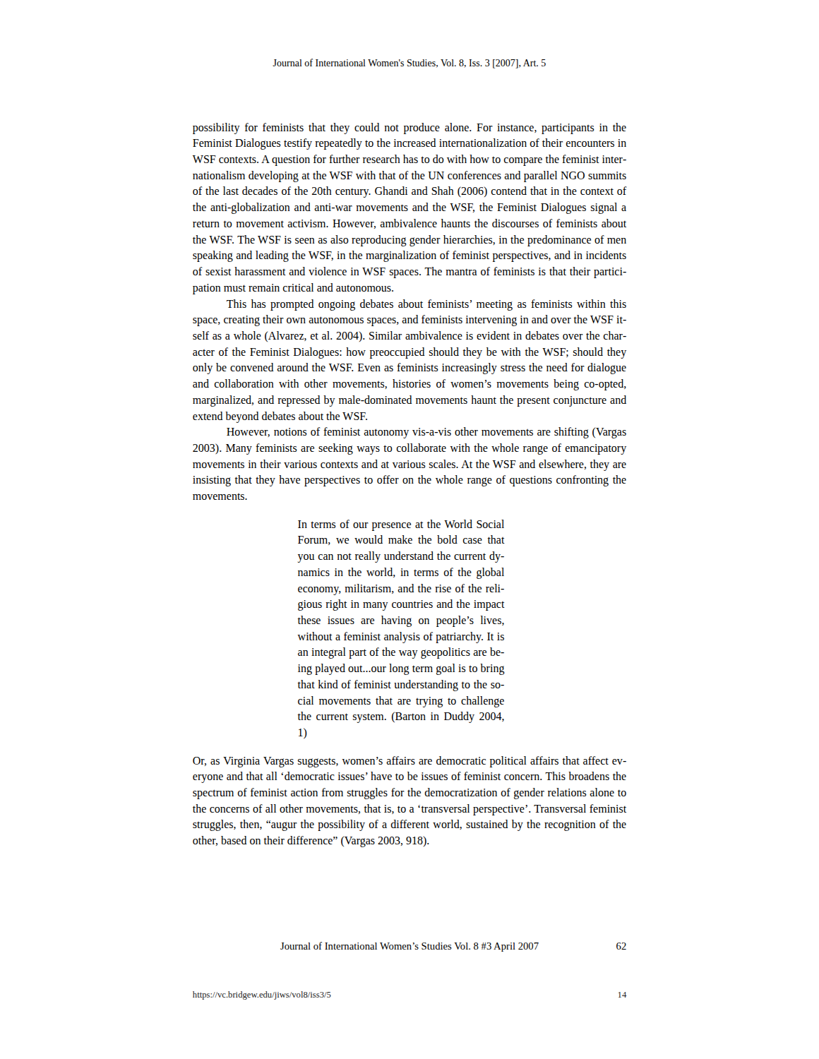Journal of International Women's Studies, Vol. 8, Iss. 3 [2007], Art. 5
possibility for feminists that they could not produce alone. For instance, participants in the Feminist Dialogues testify repeatedly to the increased internationalization of their encounters in WSF contexts. A question for further research has to do with how to compare the feminist internationalism developing at the WSF with that of the UN conferences and parallel NGO summits of the last decades of the 20th century. Ghandi and Shah (2006) contend that in the context of the anti-globalization and anti-war movements and the WSF, the Feminist Dialogues signal a return to movement activism. However, ambivalence haunts the discourses of feminists about the WSF. The WSF is seen as also reproducing gender hierarchies, in the predominance of men speaking and leading the WSF, in the marginalization of feminist perspectives, and in incidents of sexist harassment and violence in WSF spaces. The mantra of feminists is that their participation must remain critical and autonomous.
This has prompted ongoing debates about feminists’ meeting as feminists within this space, creating their own autonomous spaces, and feminists intervening in and over the WSF itself as a whole (Alvarez, et al. 2004). Similar ambivalence is evident in debates over the character of the Feminist Dialogues: how preoccupied should they be with the WSF; should they only be convened around the WSF. Even as feminists increasingly stress the need for dialogue and collaboration with other movements, histories of women’s movements being co-opted, marginalized, and repressed by male-dominated movements haunt the present conjuncture and extend beyond debates about the WSF.
However, notions of feminist autonomy vis-a-vis other movements are shifting (Vargas 2003). Many feminists are seeking ways to collaborate with the whole range of emancipatory movements in their various contexts and at various scales. At the WSF and elsewhere, they are insisting that they have perspectives to offer on the whole range of questions confronting the movements.
In terms of our presence at the World Social Forum, we would make the bold case that you can not really understand the current dynamics in the world, in terms of the global economy, militarism, and the rise of the religious right in many countries and the impact these issues are having on people’s lives, without a feminist analysis of patriarchy. It is an integral part of the way geopolitics are being played out...our long term goal is to bring that kind of feminist understanding to the social movements that are trying to challenge the current system. (Barton in Duddy 2004, 1)
Or, as Virginia Vargas suggests, women’s affairs are democratic political affairs that affect everyone and that all ‘democratic issues’ have to be issues of feminist concern. This broadens the spectrum of feminist action from struggles for the democratization of gender relations alone to the concerns of all other movements, that is, to a ‘transversal perspective’. Transversal feminist struggles, then, “augur the possibility of a different world, sustained by the recognition of the other, based on their difference” (Vargas 2003, 918).
Journal of International Women’s Studies Vol. 8 #3 April 2007 62
https://vc.bridgew.edu/jiws/vol8/iss3/5
14